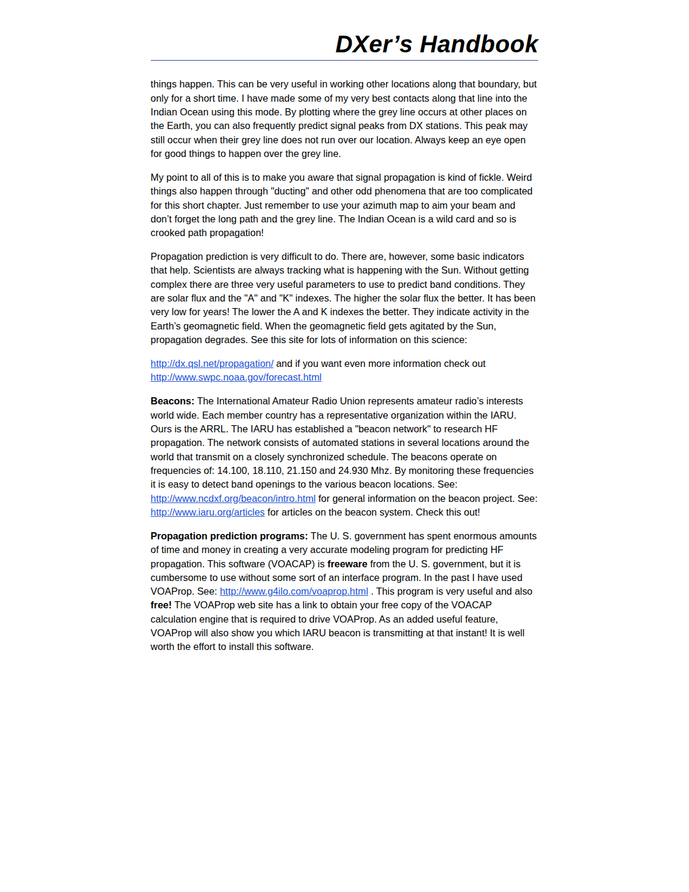DXer’s Handbook
things happen. This can be very useful in working other locations along that boundary, but only for a short time. I have made some of my very best contacts along that line into the Indian Ocean using this mode. By plotting where the grey line occurs at other places on the Earth, you can also frequently predict signal peaks from DX stations. This peak may still occur when their grey line does not run over our location. Always keep an eye open for good things to happen over the grey line.
My point to all of this is to make you aware that signal propagation is kind of fickle. Weird things also happen through "ducting" and other odd phenomena that are too complicated for this short chapter. Just remember to use your azimuth map to aim your beam and don’t forget the long path and the grey line. The Indian Ocean is a wild card and so is crooked path propagation!
Propagation prediction is very difficult to do. There are, however, some basic indicators that help. Scientists are always tracking what is happening with the Sun. Without getting complex there are three very useful parameters to use to predict band conditions. They are solar flux and the "A" and "K" indexes. The higher the solar flux the better. It has been very low for years! The lower the A and K indexes the better. They indicate activity in the Earth’s geomagnetic field. When the geomagnetic field gets agitated by the Sun, propagation degrades. See this site for lots of information on this science:
http://dx.qsl.net/propagation/ and if you want even more information check out http://www.swpc.noaa.gov/forecast.html
Beacons: The International Amateur Radio Union represents amateur radio’s interests world wide. Each member country has a representative organization within the IARU. Ours is the ARRL. The IARU has established a "beacon network" to research HF propagation. The network consists of automated stations in several locations around the world that transmit on a closely synchronized schedule. The beacons operate on frequencies of: 14.100, 18.110, 21.150 and 24.930 Mhz. By monitoring these frequencies it is easy to detect band openings to the various beacon locations. See: http://www.ncdxf.org/beacon/intro.html for general information on the beacon project. See: http://www.iaru.org/articles for articles on the beacon system. Check this out!
Propagation prediction programs: The U. S. government has spent enormous amounts of time and money in creating a very accurate modeling program for predicting HF propagation. This software (VOACAP) is freeware from the U. S. government, but it is cumbersome to use without some sort of an interface program. In the past I have used VOAProp. See: http://www.g4ilo.com/voaprop.html . This program is very useful and also free! The VOAProp web site has a link to obtain your free copy of the VOACAP calculation engine that is required to drive VOAProp. As an added useful feature, VOAProp will also show you which IARU beacon is transmitting at that instant! It is well worth the effort to install this software.